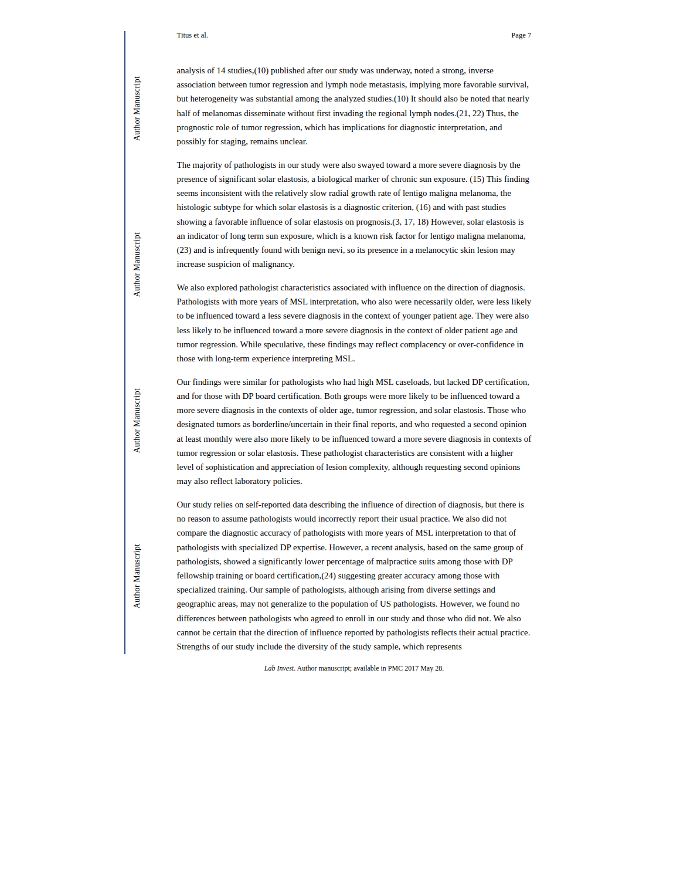Author Manuscript Author Manuscript Author Manuscript Author Manuscript
Titus et al. Page 7
analysis of 14 studies,(10) published after our study was underway, noted a strong, inverse association between tumor regression and lymph node metastasis, implying more favorable survival, but heterogeneity was substantial among the analyzed studies.(10) It should also be noted that nearly half of melanomas disseminate without first invading the regional lymph nodes.(21, 22) Thus, the prognostic role of tumor regression, which has implications for diagnostic interpretation, and possibly for staging, remains unclear.
The majority of pathologists in our study were also swayed toward a more severe diagnosis by the presence of significant solar elastosis, a biological marker of chronic sun exposure. (15) This finding seems inconsistent with the relatively slow radial growth rate of lentigo maligna melanoma, the histologic subtype for which solar elastosis is a diagnostic criterion, (16) and with past studies showing a favorable influence of solar elastosis on prognosis.(3, 17, 18) However, solar elastosis is an indicator of long term sun exposure, which is a known risk factor for lentigo maligna melanoma,(23) and is infrequently found with benign nevi, so its presence in a melanocytic skin lesion may increase suspicion of malignancy.
We also explored pathologist characteristics associated with influence on the direction of diagnosis. Pathologists with more years of MSL interpretation, who also were necessarily older, were less likely to be influenced toward a less severe diagnosis in the context of younger patient age. They were also less likely to be influenced toward a more severe diagnosis in the context of older patient age and tumor regression. While speculative, these findings may reflect complacency or over-confidence in those with long-term experience interpreting MSL.
Our findings were similar for pathologists who had high MSL caseloads, but lacked DP certification, and for those with DP board certification. Both groups were more likely to be influenced toward a more severe diagnosis in the contexts of older age, tumor regression, and solar elastosis. Those who designated tumors as borderline/uncertain in their final reports, and who requested a second opinion at least monthly were also more likely to be influenced toward a more severe diagnosis in contexts of tumor regression or solar elastosis. These pathologist characteristics are consistent with a higher level of sophistication and appreciation of lesion complexity, although requesting second opinions may also reflect laboratory policies.
Our study relies on self-reported data describing the influence of direction of diagnosis, but there is no reason to assume pathologists would incorrectly report their usual practice. We also did not compare the diagnostic accuracy of pathologists with more years of MSL interpretation to that of pathologists with specialized DP expertise. However, a recent analysis, based on the same group of pathologists, showed a significantly lower percentage of malpractice suits among those with DP fellowship training or board certification,(24) suggesting greater accuracy among those with specialized training. Our sample of pathologists, although arising from diverse settings and geographic areas, may not generalize to the population of US pathologists. However, we found no differences between pathologists who agreed to enroll in our study and those who did not. We also cannot be certain that the direction of influence reported by pathologists reflects their actual practice. Strengths of our study include the diversity of the study sample, which represents
Lab Invest. Author manuscript; available in PMC 2017 May 28.